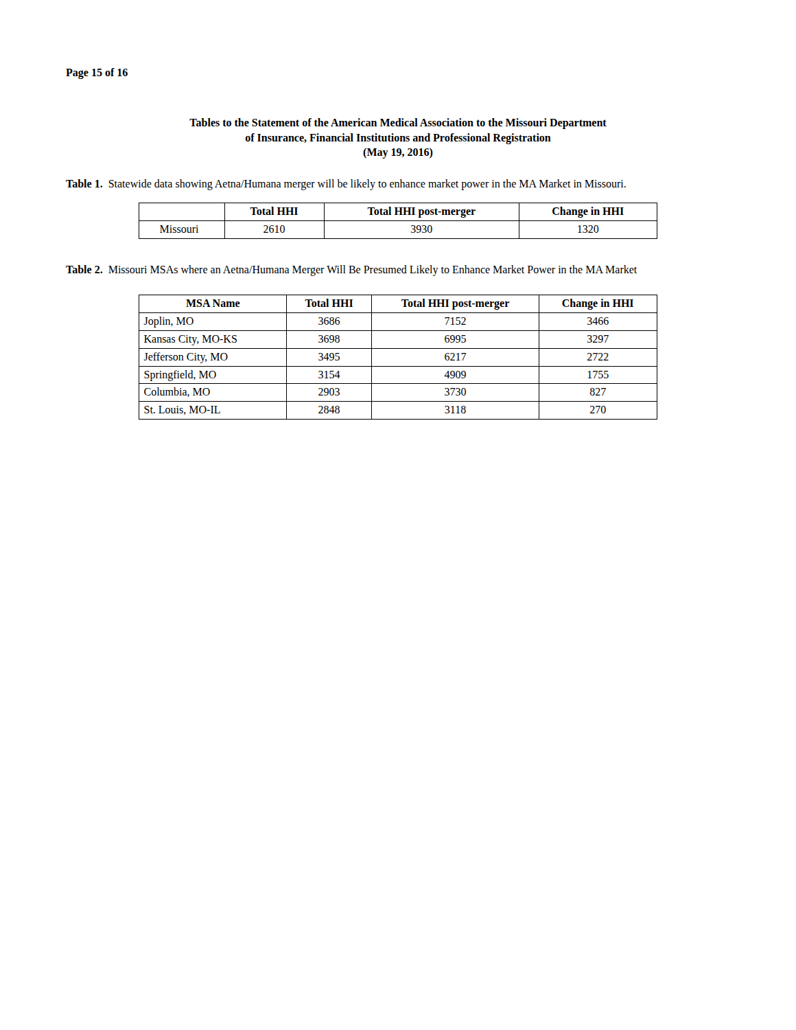Page 15 of 16
Tables to the Statement of the American Medical Association to the Missouri Department
of Insurance, Financial Institutions and Professional Registration
(May 19, 2016)
Table 1. Statewide data showing Aetna/Humana merger will be likely to enhance market power in the MA Market in Missouri.
| | Total HHI | Total HHI post-merger | Change in HHI |
| --- | --- | --- | --- |
| Missouri | 2610 | 3930 | 1320 |
Table 2. Missouri MSAs where an Aetna/Humana Merger Will Be Presumed Likely to Enhance Market Power in the MA Market
| MSA Name | Total HHI | Total HHI post-merger | Change in HHI |
| --- | --- | --- | --- |
| Joplin, MO | 3686 | 7152 | 3466 |
| Kansas City, MO-KS | 3698 | 6995 | 3297 |
| Jefferson City, MO | 3495 | 6217 | 2722 |
| Springfield, MO | 3154 | 4909 | 1755 |
| Columbia, MO | 2903 | 3730 | 827 |
| St. Louis, MO-IL | 2848 | 3118 | 270 |